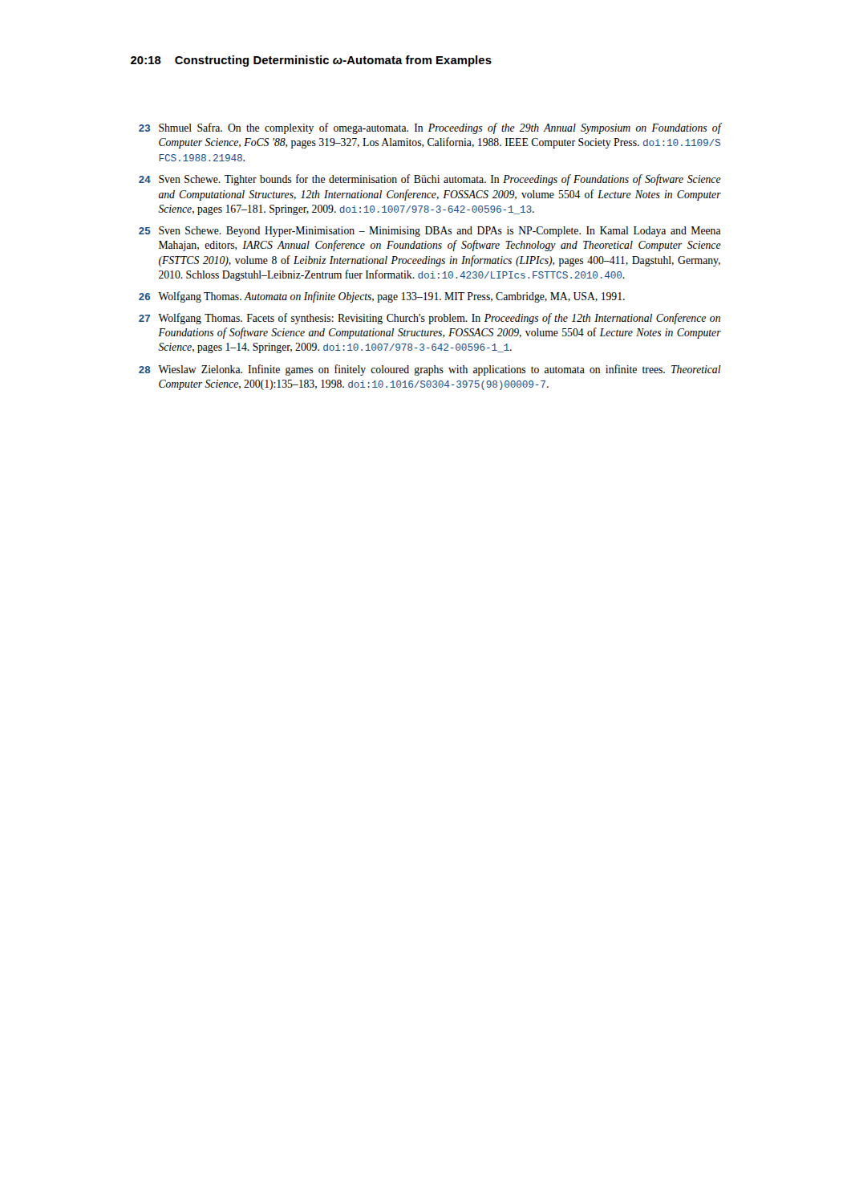20:18 Constructing Deterministic ω-Automata from Examples
23 Shmuel Safra. On the complexity of omega-automata. In Proceedings of the 29th Annual Symposium on Foundations of Computer Science, FoCS '88, pages 319–327, Los Alamitos, California, 1988. IEEE Computer Society Press. doi:10.1109/SFCS.1988.21948.
24 Sven Schewe. Tighter bounds for the determinisation of Büchi automata. In Proceedings of Foundations of Software Science and Computational Structures, 12th International Conference, FOSSACS 2009, volume 5504 of Lecture Notes in Computer Science, pages 167–181. Springer, 2009. doi:10.1007/978-3-642-00596-1_13.
25 Sven Schewe. Beyond Hyper-Minimisation – Minimising DBAs and DPAs is NP-Complete. In Kamal Lodaya and Meena Mahajan, editors, IARCS Annual Conference on Foundations of Software Technology and Theoretical Computer Science (FSTTCS 2010), volume 8 of Leibniz International Proceedings in Informatics (LIPIcs), pages 400–411, Dagstuhl, Germany, 2010. Schloss Dagstuhl–Leibniz-Zentrum fuer Informatik. doi:10.4230/LIPIcs.FSTTCS.2010.400.
26 Wolfgang Thomas. Automata on Infinite Objects, page 133–191. MIT Press, Cambridge, MA, USA, 1991.
27 Wolfgang Thomas. Facets of synthesis: Revisiting Church's problem. In Proceedings of the 12th International Conference on Foundations of Software Science and Computational Structures, FOSSACS 2009, volume 5504 of Lecture Notes in Computer Science, pages 1–14. Springer, 2009. doi:10.1007/978-3-642-00596-1_1.
28 Wieslaw Zielonka. Infinite games on finitely coloured graphs with applications to automata on infinite trees. Theoretical Computer Science, 200(1):135–183, 1998. doi:10.1016/S0304-3975(98)00009-7.